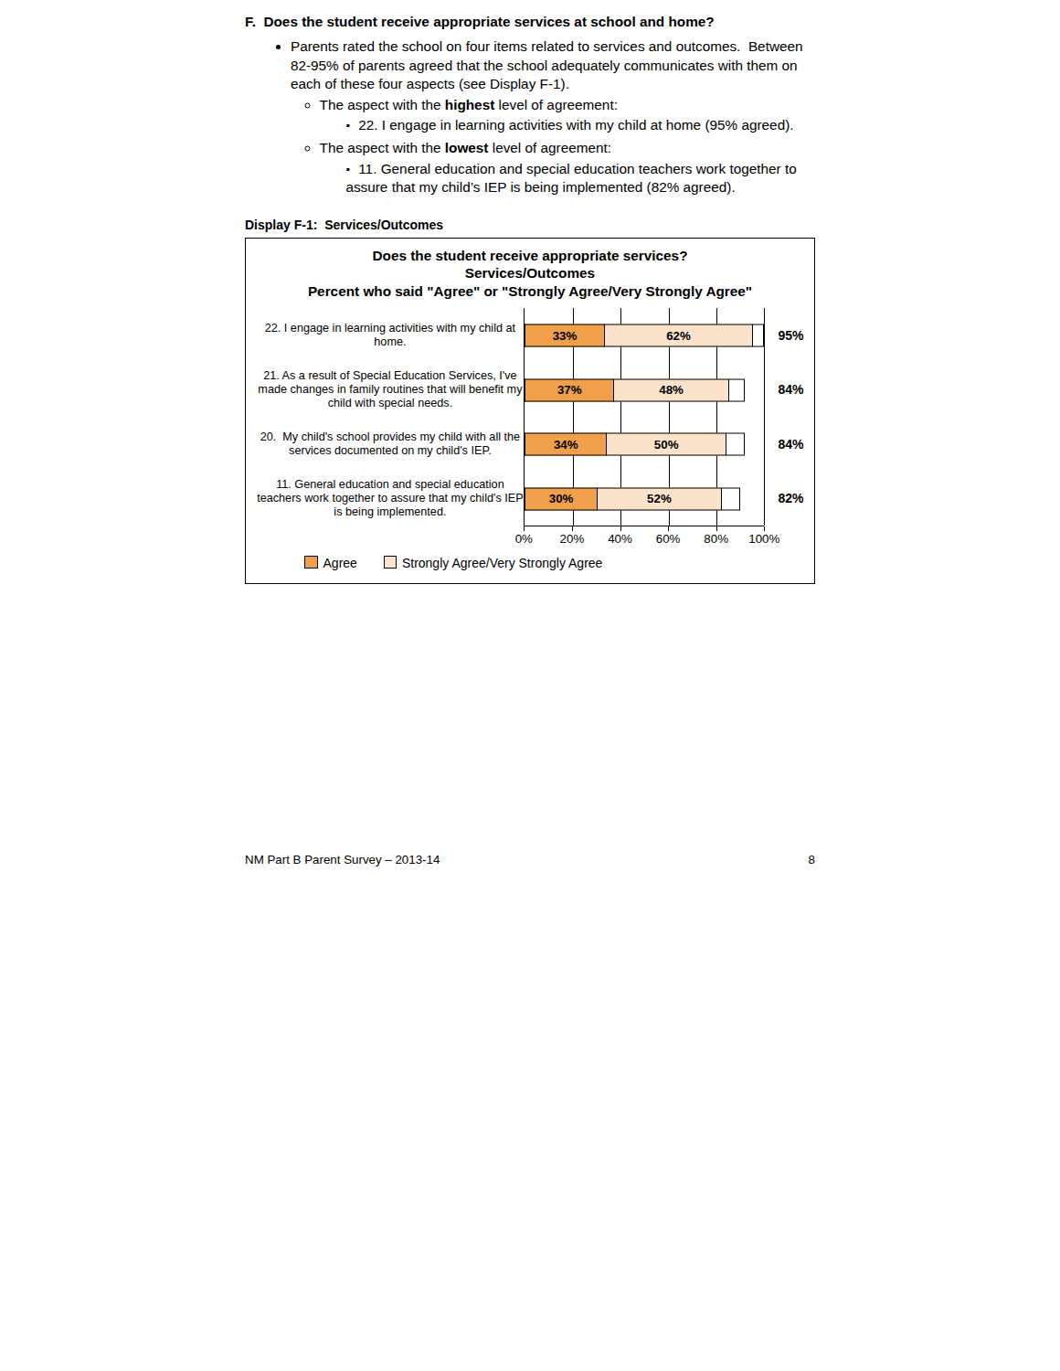F. Does the student receive appropriate services at school and home?
Parents rated the school on four items related to services and outcomes. Between 82-95% of parents agreed that the school adequately communicates with them on each of these four aspects (see Display F-1).
The aspect with the highest level of agreement:
22. I engage in learning activities with my child at home (95% agreed).
The aspect with the lowest level of agreement:
11. General education and special education teachers work together to assure that my child’s IEP is being implemented (82% agreed).
Display F-1: Services/Outcomes
Does the student receive appropriate services?
Services/Outcomes
Percent who said "Agree" or "Strongly Agree/Very Strongly Agree"
| 22. I engage in learning activities with my child at home. | 33% 62% | 95% |
| 21. As a result of Special Education Services, I've made changes in family routines that will benefit my child with special needs. | 37% 48% | 84% |
| 20. My child's school provides my child with all the services documented on my child's IEP. | 34% 50% | 84% |
| 11. General education and special education teachers work together to assure that my child's IEP is being implemented. | 30% 52% | 82% |
| | 0% 20% 40% 60% 80% 100% | |
Agree Strongly Agree/Very Strongly Agree
NM Part B Parent Survey – 2013-14 8